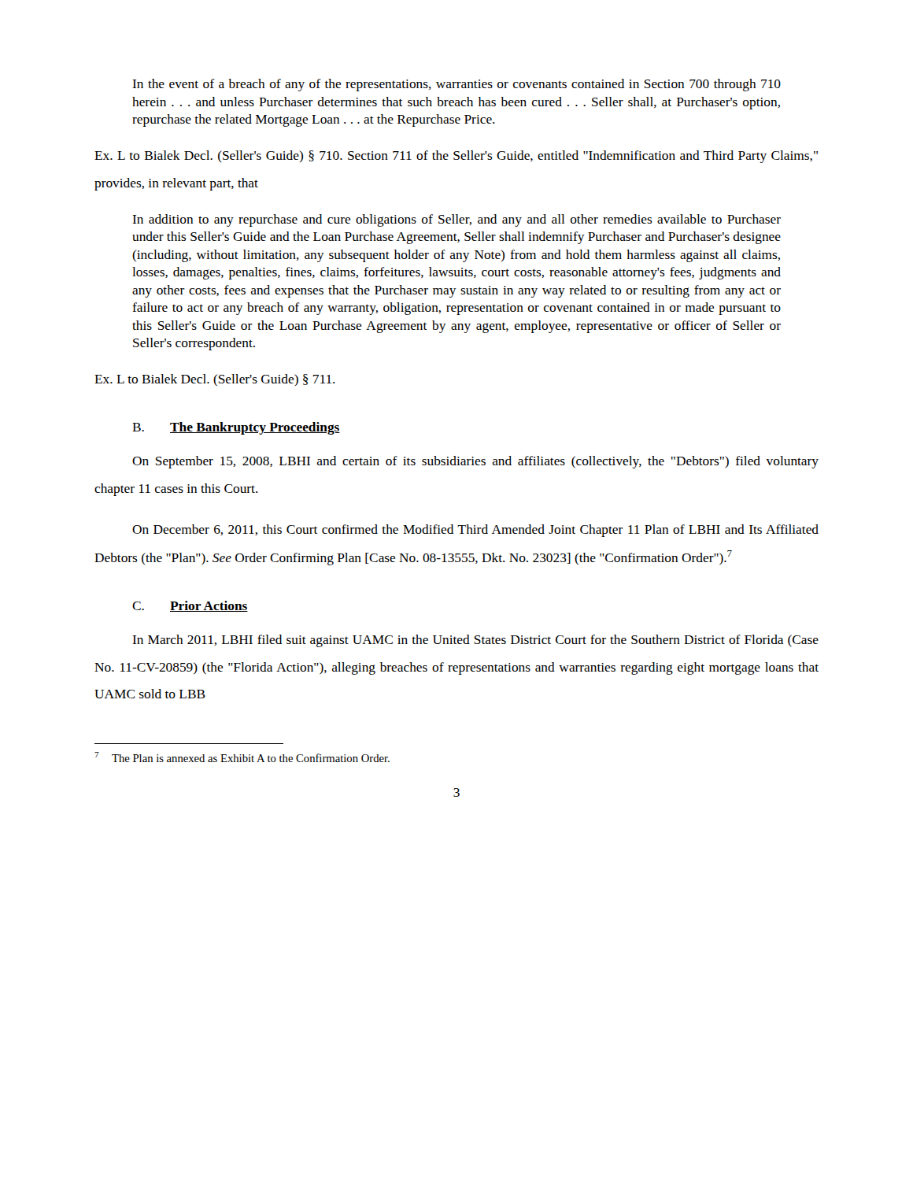In the event of a breach of any of the representations, warranties or covenants contained in Section 700 through 710 herein . . . and unless Purchaser determines that such breach has been cured . . . Seller shall, at Purchaser's option, repurchase the related Mortgage Loan . . . at the Repurchase Price.
Ex. L to Bialek Decl. (Seller's Guide) § 710. Section 711 of the Seller's Guide, entitled "Indemnification and Third Party Claims," provides, in relevant part, that
In addition to any repurchase and cure obligations of Seller, and any and all other remedies available to Purchaser under this Seller's Guide and the Loan Purchase Agreement, Seller shall indemnify Purchaser and Purchaser's designee (including, without limitation, any subsequent holder of any Note) from and hold them harmless against all claims, losses, damages, penalties, fines, claims, forfeitures, lawsuits, court costs, reasonable attorney's fees, judgments and any other costs, fees and expenses that the Purchaser may sustain in any way related to or resulting from any act or failure to act or any breach of any warranty, obligation, representation or covenant contained in or made pursuant to this Seller's Guide or the Loan Purchase Agreement by any agent, employee, representative or officer of Seller or Seller's correspondent.
Ex. L to Bialek Decl. (Seller's Guide) § 711.
B. The Bankruptcy Proceedings
On September 15, 2008, LBHI and certain of its subsidiaries and affiliates (collectively, the "Debtors") filed voluntary chapter 11 cases in this Court.
On December 6, 2011, this Court confirmed the Modified Third Amended Joint Chapter 11 Plan of LBHI and Its Affiliated Debtors (the "Plan"). See Order Confirming Plan [Case No. 08-13555, Dkt. No. 23023] (the "Confirmation Order").7
C. Prior Actions
In March 2011, LBHI filed suit against UAMC in the United States District Court for the Southern District of Florida (Case No. 11-CV-20859) (the "Florida Action"), alleging breaches of representations and warranties regarding eight mortgage loans that UAMC sold to LBB
7The Plan is annexed as Exhibit A to the Confirmation Order.
3